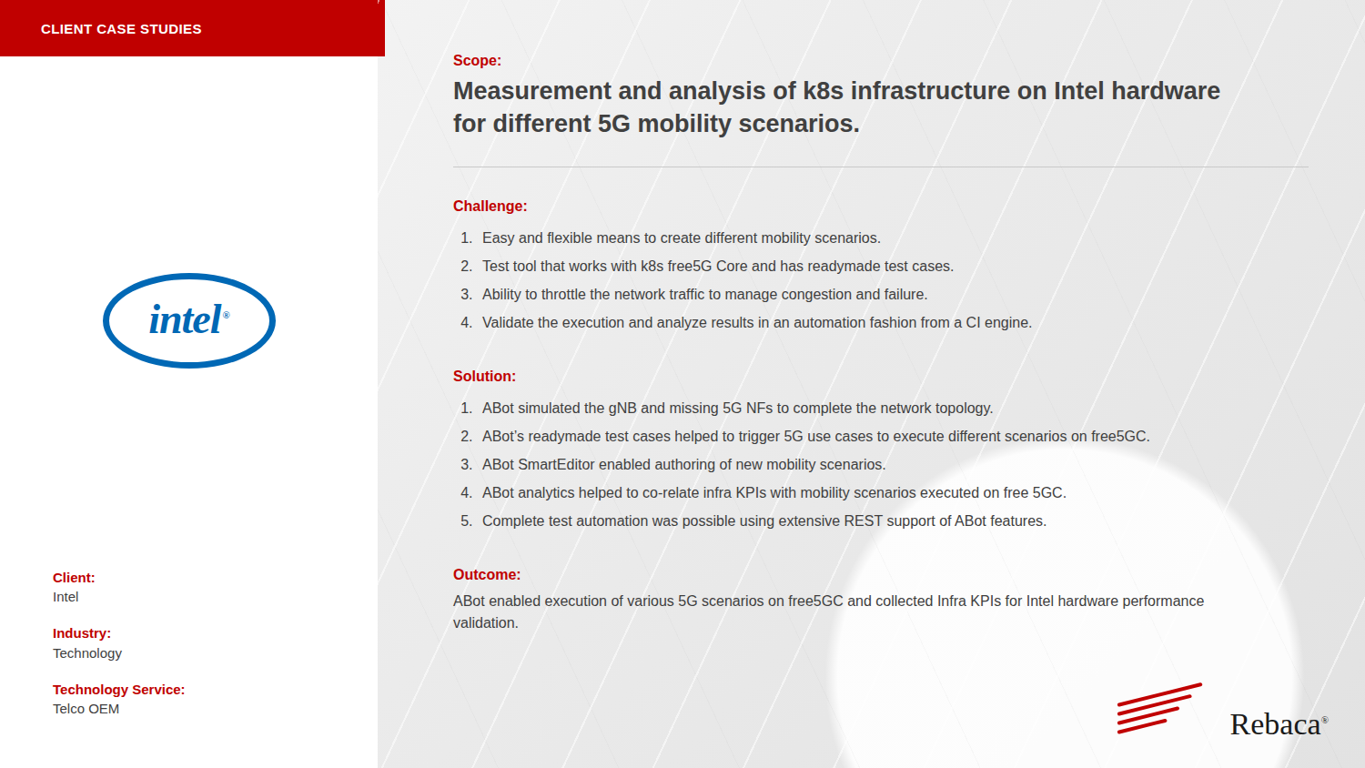CLIENT CASE STUDIES
intel®
Client:
Intel
Industry:
Technology
Technology Service:
Telco OEM
Scope:
Measurement and analysis of k8s infrastructure on Intel hardware for different 5G mobility scenarios.
Challenge:
Easy and flexible means to create different mobility scenarios.
Test tool that works with k8s free5G Core and has readymade test cases.
Ability to throttle the network traffic to manage congestion and failure.
Validate the execution and analyze results in an automation fashion from a CI engine.
Solution:
ABot simulated the gNB and missing 5G NFs to complete the network topology.
ABot’s readymade test cases helped to trigger 5G use cases to execute different scenarios on free5GC.
ABot SmartEditor enabled authoring of new mobility scenarios.
ABot analytics helped to co-relate infra KPIs with mobility scenarios executed on free 5GC.
Complete test automation was possible using extensive REST support of ABot features.
Outcome:
ABot enabled execution of various 5G scenarios on free5GC and collected Infra KPIs for Intel hardware performance validation.
Rebaca®